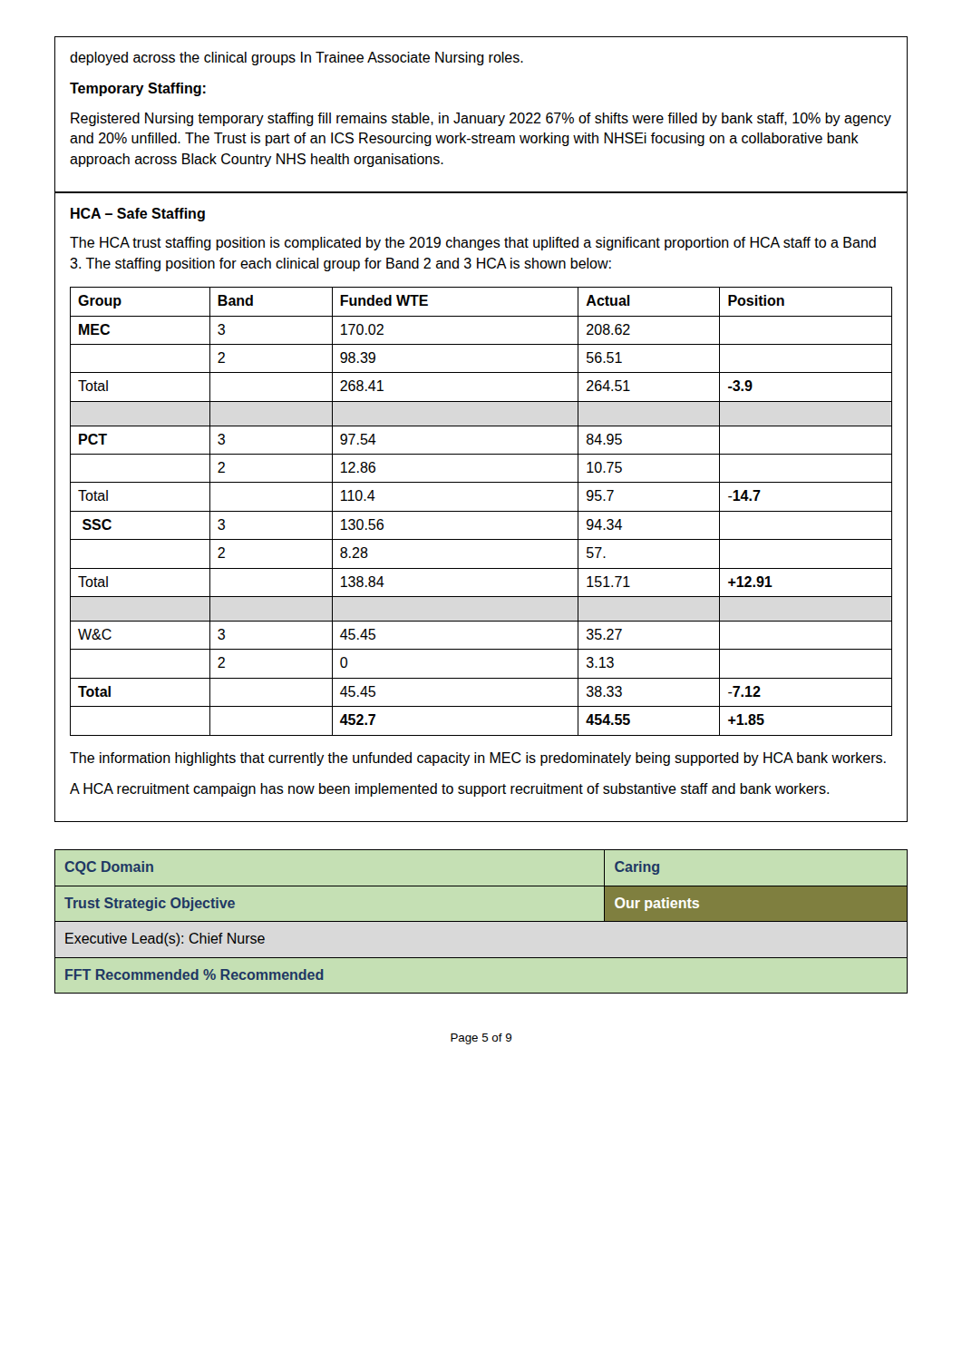deployed across the clinical groups In Trainee Associate Nursing roles.
Temporary Staffing:
Registered Nursing temporary staffing fill remains stable, in January 2022 67% of shifts were filled by bank staff, 10% by agency and 20% unfilled. The Trust is part of an ICS Resourcing work-stream working with NHSEi focusing on a collaborative bank approach across Black Country NHS health organisations.
HCA – Safe Staffing
The HCA trust staffing position is complicated by the 2019 changes that uplifted a significant proportion of HCA staff to a Band 3. The staffing position for each clinical group for Band 2 and 3 HCA is shown below:
| Group | Band | Funded WTE | Actual | Position |
| --- | --- | --- | --- | --- |
| MEC | 3 | 170.02 | 208.62 | |
| | 2 | 98.39 | 56.51 | |
| Total | | 268.41 | 264.51 | -3.9 |
| PCT | 3 | 97.54 | 84.95 | |
| | 2 | 12.86 | 10.75 | |
| Total | | 110.4 | 95.7 | - 14.7 |
| SSC | 3 | 130.56 | 94.34 | |
| | 2 | 8.28 | 57. | |
| Total | | 138.84 | 151.71 | +12.91 |
| W&C | 3 | 45.45 | 35.27 | |
| | 2 | 0 | 3.13 | |
| Total | | 45.45 | 38.33 | - 7.12 |
| | | 452.7 | 454.55 | +1.85 |
The information highlights that currently the unfunded capacity in MEC is predominately being supported by HCA bank workers.
A HCA recruitment campaign has now been implemented to support recruitment of substantive staff and bank workers.
| CQC Domain | Caring |
| Trust Strategic Objective | Our patients |
| Executive Lead(s): Chief Nurse |
| FFT Recommended % Recommended |
Page 5 of 9